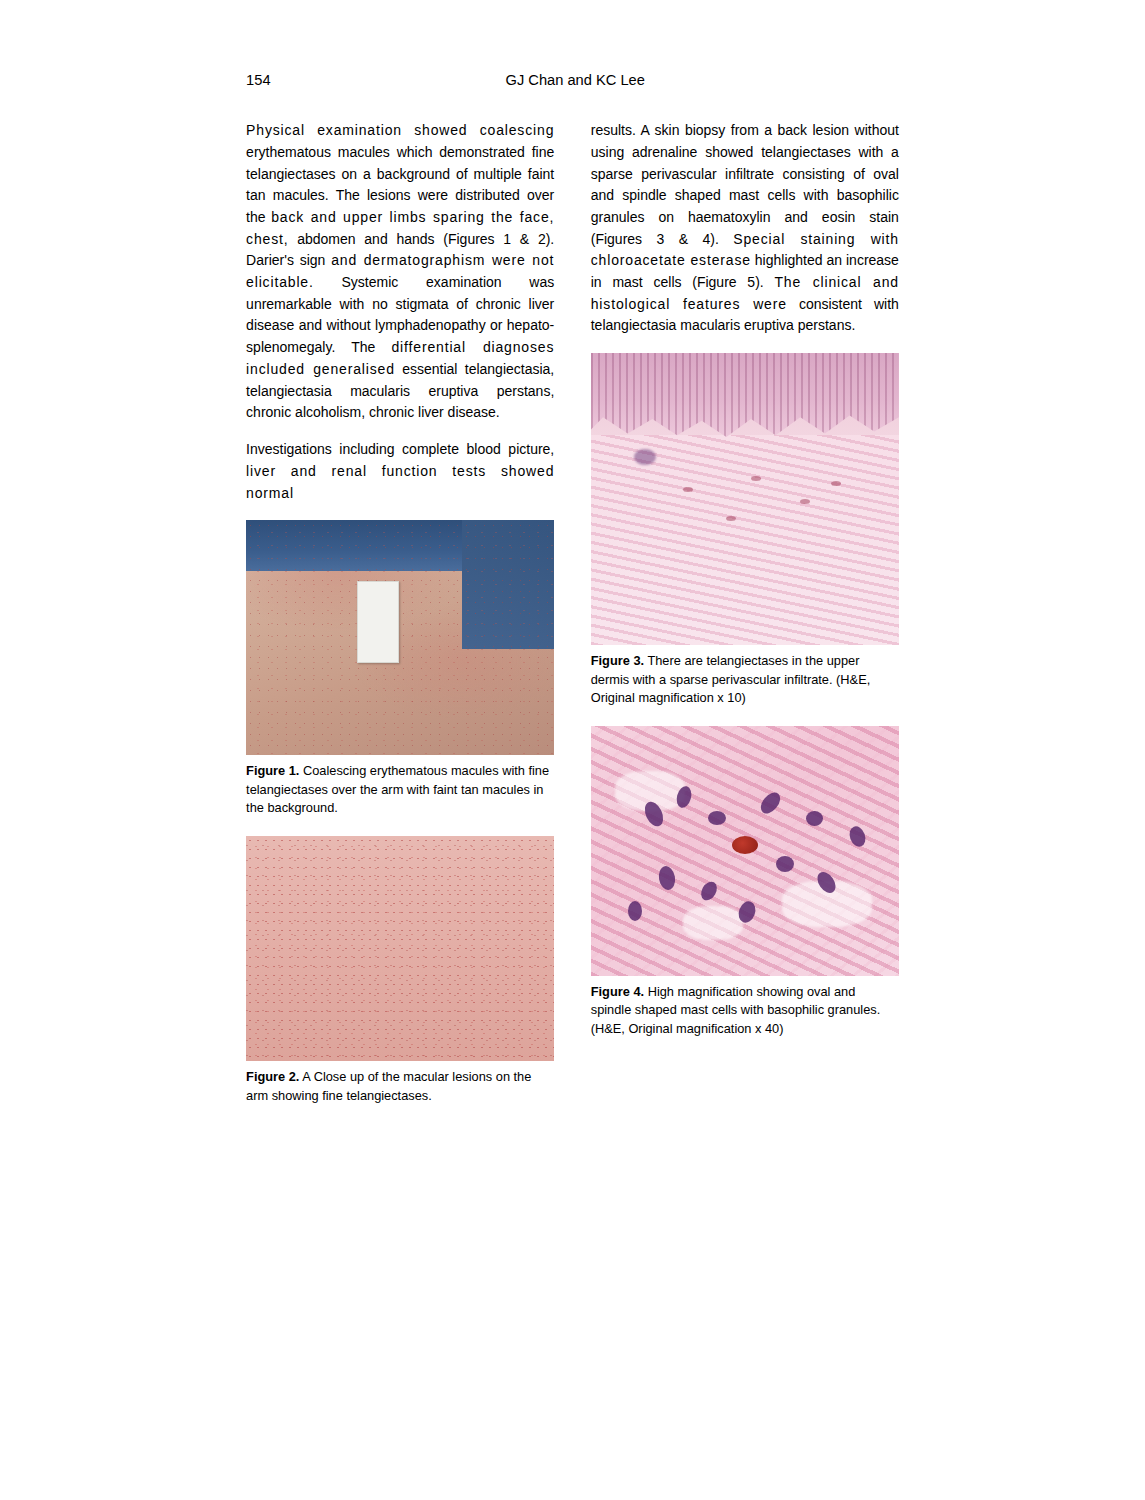154 GJ Chan and KC Lee
Physical examination showed coalescing erythematous macules which demonstrated fine telangiectases on a background of multiple faint tan macules. The lesions were distributed over the back and upper limbs sparing the face, chest, abdomen and hands (Figures 1 & 2). Darier's sign and dermatographism were not elicitable. Systemic examination was unremarkable with no stigmata of chronic liver disease and without lymphadenopathy or hepato-splenomegaly. The differential diagnoses included generalised essential telangiectasia, telangiectasia macularis eruptiva perstans, chronic alcoholism, chronic liver disease.
Investigations including complete blood picture, liver and renal function tests showed normal
Figure 1. Coalescing erythematous macules with fine telangiectases over the arm with faint tan macules in the background.
Figure 2. A Close up of the macular lesions on the arm showing fine telangiectases.
results. A skin biopsy from a back lesion without using adrenaline showed telangiectases with a sparse perivascular infiltrate consisting of oval and spindle shaped mast cells with basophilic granules on haematoxylin and eosin stain (Figures 3 & 4). Special staining with chloroacetate esterase highlighted an increase in mast cells (Figure 5). The clinical and histological features were consistent with telangiectasia macularis eruptiva perstans.
Figure 3. There are telangiectases in the upper dermis with a sparse perivascular infiltrate. (H&E, Original magnification x 10)
Figure 4. High magnification showing oval and spindle shaped mast cells with basophilic granules. (H&E, Original magnification x 40)